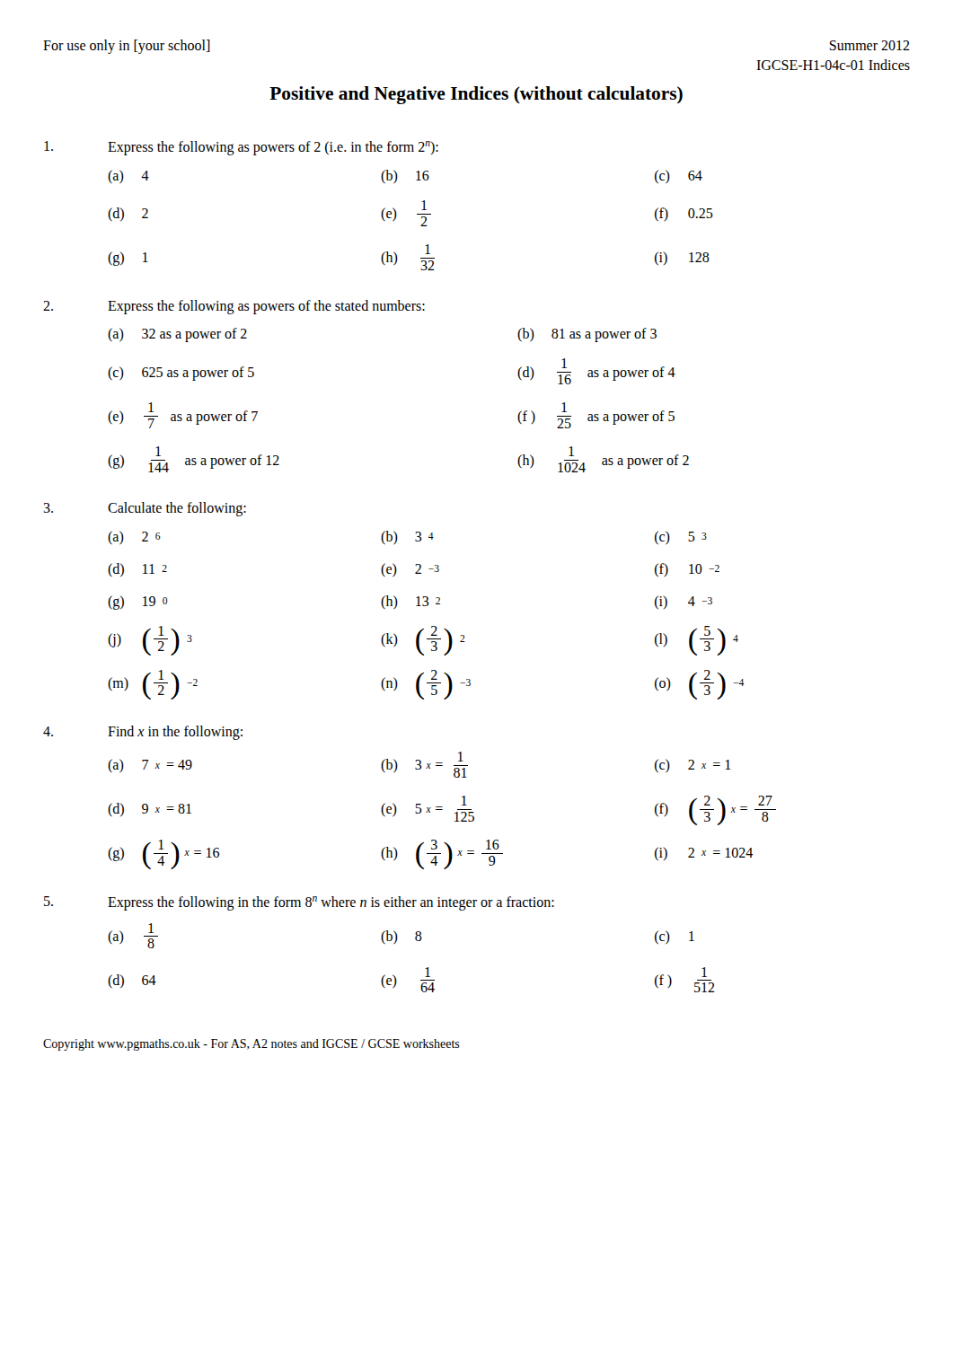For use only in [your school]
Summer 2012
IGCSE-H1-04c-01 Indices
Positive and Negative Indices (without calculators)
1.
Express the following as powers of 2 (i.e. in the form 2n):
(a) 4
(b) 16
(c) 64
(d) 2
(e) 12
(f) 0.25
(g) 1
(h) 132
(i) 128
2.
Express the following as powers of the stated numbers:
(a) 32 as a power of 2
(b) 81 as a power of 3
(c) 625 as a power of 5
(d) 116 as a power of 4
(e) 17 as a power of 7
(f ) 125 as a power of 5
(g) 1144 as a power of 12
(h) 11024 as a power of 2
3.
Calculate the following:
(a) 26
(b) 34
(c) 53
(d) 112
(e) 2−3
(f) 10−2
(g) 190
(h) 132
(i) 4−3
(j) ( 12 ) 3
(k) ( 23 ) 2
(l) ( 53 ) 4
(m) ( 12 )−2
(n) ( 25 )−3
(o) ( 23 )−4
4.
Find x in the following:
(a) 7x = 49
(b) 3x = 181
(c) 2x = 1
(d) 9x = 81
(e) 5x = 1125
(f) ( 23 ) x = 278
(g) ( 14 ) x = 16
(h) ( 34 ) x = 169
(i) 2x = 1024
5.
Express the following in the form 8n where n is either an integer or a fraction:
(a) 18
(b) 8
(c) 1
(d) 64
(e) 164
(f ) 1512
Copyright www.pgmaths.co.uk - For AS, A2 notes and IGCSE / GCSE worksheets